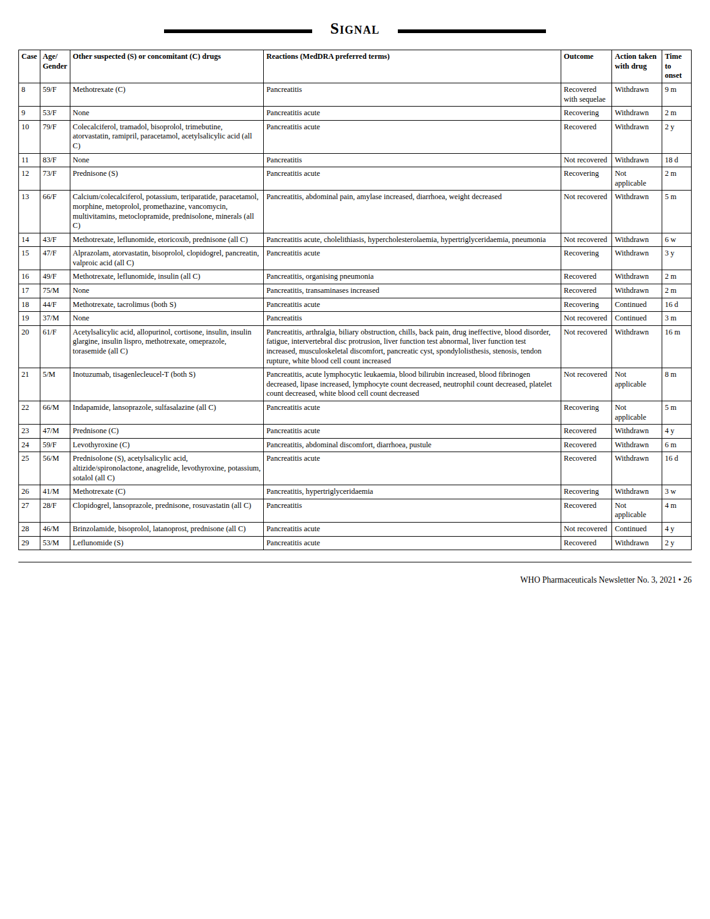Signal
Case reports of pancreatitis with suspected or concomitant drugs
| Case | Age/ Gender | Other suspected (S) or concomitant (C) drugs | Reactions (MedDRA preferred terms) | Outcome | Action taken with drug | Time to onset |
| --- | --- | --- | --- | --- | --- | --- |
| 8 | 59/F | Methotrexate (C) | Pancreatitis | Recovered with sequelae | Withdrawn | 9 m |
| 9 | 53/F | None | Pancreatitis acute | Recovering | Withdrawn | 2 m |
| 10 | 79/F | Colecalciferol, tramadol, bisoprolol, trimebutine, atorvastatin, ramipril, paracetamol, acetylsalicylic acid (all C) | Pancreatitis acute | Recovered | Withdrawn | 2 y |
| 11 | 83/F | None | Pancreatitis | Not recovered | Withdrawn | 18 d |
| 12 | 73/F | Prednisone (S) | Pancreatitis acute | Recovering | Not applicable | 2 m |
| 13 | 66/F | Calcium/colecalciferol, potassium, teriparatide, paracetamol, morphine, metoprolol, promethazine, vancomycin, multivitamins, metoclopramide, prednisolone, minerals (all C) | Pancreatitis, abdominal pain, amylase increased, diarrhoea, weight decreased | Not recovered | Withdrawn | 5 m |
| 14 | 43/F | Methotrexate, leflunomide, etoricoxib, prednisone (all C) | Pancreatitis acute, cholelithiasis, hypercholesterolaemia, hypertriglyceridaemia, pneumonia | Not recovered | Withdrawn | 6 w |
| 15 | 47/F | Alprazolam, atorvastatin, bisoprolol, clopidogrel, pancreatin, valproic acid (all C) | Pancreatitis acute | Recovering | Withdrawn | 3 y |
| 16 | 49/F | Methotrexate, leflunomide, insulin (all C) | Pancreatitis, organising pneumonia | Recovered | Withdrawn | 2 m |
| 17 | 75/M | None | Pancreatitis, transaminases increased | Recovered | Withdrawn | 2 m |
| 18 | 44/F | Methotrexate, tacrolimus (both S) | Pancreatitis acute | Recovering | Continued | 16 d |
| 19 | 37/M | None | Pancreatitis | Not recovered | Continued | 3 m |
| 20 | 61/F | Acetylsalicylic acid, allopurinol, cortisone, insulin, insulin glargine, insulin lispro, methotrexate, omeprazole, torasemide (all C) | Pancreatitis, arthralgia, biliary obstruction, chills, back pain, drug ineffective, blood disorder, fatigue, intervertebral disc protrusion, liver function test abnormal, liver function test increased, musculoskeletal discomfort, pancreatic cyst, spondylolisthesis, stenosis, tendon rupture, white blood cell count increased | Not recovered | Withdrawn | 16 m |
| 21 | 5/M | Inotuzumab, tisagenlecleucel-T (both S) | Pancreatitis, acute lymphocytic leukaemia, blood bilirubin increased, blood fibrinogen decreased, lipase increased, lymphocyte count decreased, neutrophil count decreased, platelet count decreased, white blood cell count decreased | Not recovered | Not applicable | 8 m |
| 22 | 66/M | Indapamide, lansoprazole, sulfasalazine (all C) | Pancreatitis acute | Recovering | Not applicable | 5 m |
| 23 | 47/M | Prednisone (C) | Pancreatitis acute | Recovered | Withdrawn | 4 y |
| 24 | 59/F | Levothyroxine (C) | Pancreatitis, abdominal discomfort, diarrhoea, pustule | Recovered | Withdrawn | 6 m |
| 25 | 56/M | Prednisolone (S), acetylsalicylic acid, altizide/spironolactone, anagrelide, levothyroxine, potassium, sotalol (all C) | Pancreatitis acute | Recovered | Withdrawn | 16 d |
| 26 | 41/M | Methotrexate (C) | Pancreatitis, hypertriglyceridaemia | Recovering | Withdrawn | 3 w |
| 27 | 28/F | Clopidogrel, lansoprazole, prednisone, rosuvastatin (all C) | Pancreatitis | Recovered | Not applicable | 4 m |
| 28 | 46/M | Brinzolamide, bisoprolol, latanoprost, prednisone (all C) | Pancreatitis acute | Not recovered | Continued | 4 y |
| 29 | 53/M | Leflunomide (S) | Pancreatitis acute | Recovered | Withdrawn | 2 y |
WHO Pharmaceuticals Newsletter No. 3, 2021 • 26